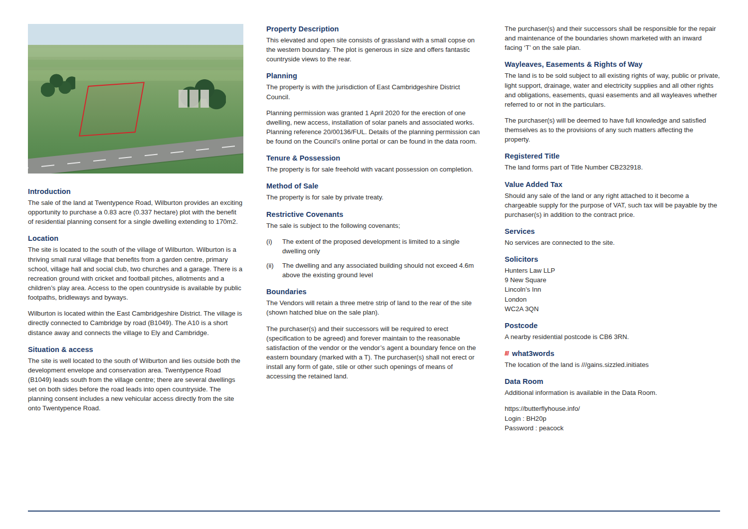Introduction
The sale of the land at Twentypence Road, Wilburton provides an exciting opportunity to purchase a 0.83 acre (0.337 hectare) plot with the benefit of residential planning consent for a single dwelling extending to 170m2.
Location
The site is located to the south of the village of Wilburton. Wilburton is a thriving small rural village that benefits from a garden centre, primary school, village hall and social club, two churches and a garage. There is a recreation ground with cricket and football pitches, allotments and a children’s play area. Access to the open countryside is available by public footpaths, bridleways and byways.
Wilburton is located within the East Cambridgeshire District. The village is directly connected to Cambridge by road (B1049). The A10 is a short distance away and connects the village to Ely and Cambridge.
Situation & access
The site is well located to the south of Wilburton and lies outside both the development envelope and conservation area. Twentypence Road (B1049) leads south from the village centre; there are several dwellings set on both sides before the road leads into open countryside. The planning consent includes a new vehicular access directly from the site onto Twentypence Road.
Property Description
This elevated and open site consists of grassland with a small copse on the western boundary. The plot is generous in size and offers fantastic countryside views to the rear.
Planning
The property is with the jurisdiction of East Cambridgeshire District Council.
Planning permission was granted 1 April 2020 for the erection of one dwelling, new access, installation of solar panels and associated works. Planning reference 20/00136/FUL. Details of the planning permission can be found on the Council’s online portal or can be found in the data room.
Tenure & Possession
The property is for sale freehold with vacant possession on completion.
Method of Sale
The property is for sale by private treaty.
Restrictive Covenants
The sale is subject to the following covenants;
(i) The extent of the proposed development is limited to a single dwelling only
(ii) The dwelling and any associated building should not exceed 4.6m above the existing ground level
Boundaries
The Vendors will retain a three metre strip of land to the rear of the site (shown hatched blue on the sale plan).
The purchaser(s) and their successors will be required to erect (specification to be agreed) and forever maintain to the reasonable satisfaction of the vendor or the vendor’s agent a boundary fence on the eastern boundary (marked with a T). The purchaser(s) shall not erect or install any form of gate, stile or other such openings of means of accessing the retained land.
The purchaser(s) and their successors shall be responsible for the repair and maintenance of the boundaries shown marketed with an inward facing ‘T’ on the sale plan.
Wayleaves, Easements & Rights of Way
The land is to be sold subject to all existing rights of way, public or private, light support, drainage, water and electricity supplies and all other rights and obligations, easements, quasi easements and all wayleaves whether referred to or not in the particulars.
The purchaser(s) will be deemed to have full knowledge and satisfied themselves as to the provisions of any such matters affecting the property.
Registered Title
The land forms part of Title Number CB232918.
Value Added Tax
Should any sale of the land or any right attached to it become a chargeable supply for the purpose of VAT, such tax will be payable by the purchaser(s) in addition to the contract price.
Services
No services are connected to the site.
Solicitors
Hunters Law LLP
9 New Square
Lincoln’s Inn
London
WC2A 3QN
Postcode
A nearby residential postcode is CB6 3RN.
///
what3words
The location of the land is ///gains.sizzled.initiates
Data Room
Additional information is available in the Data Room.
https://butterflyhouse.info/
Login : BH20p
Password : peacock